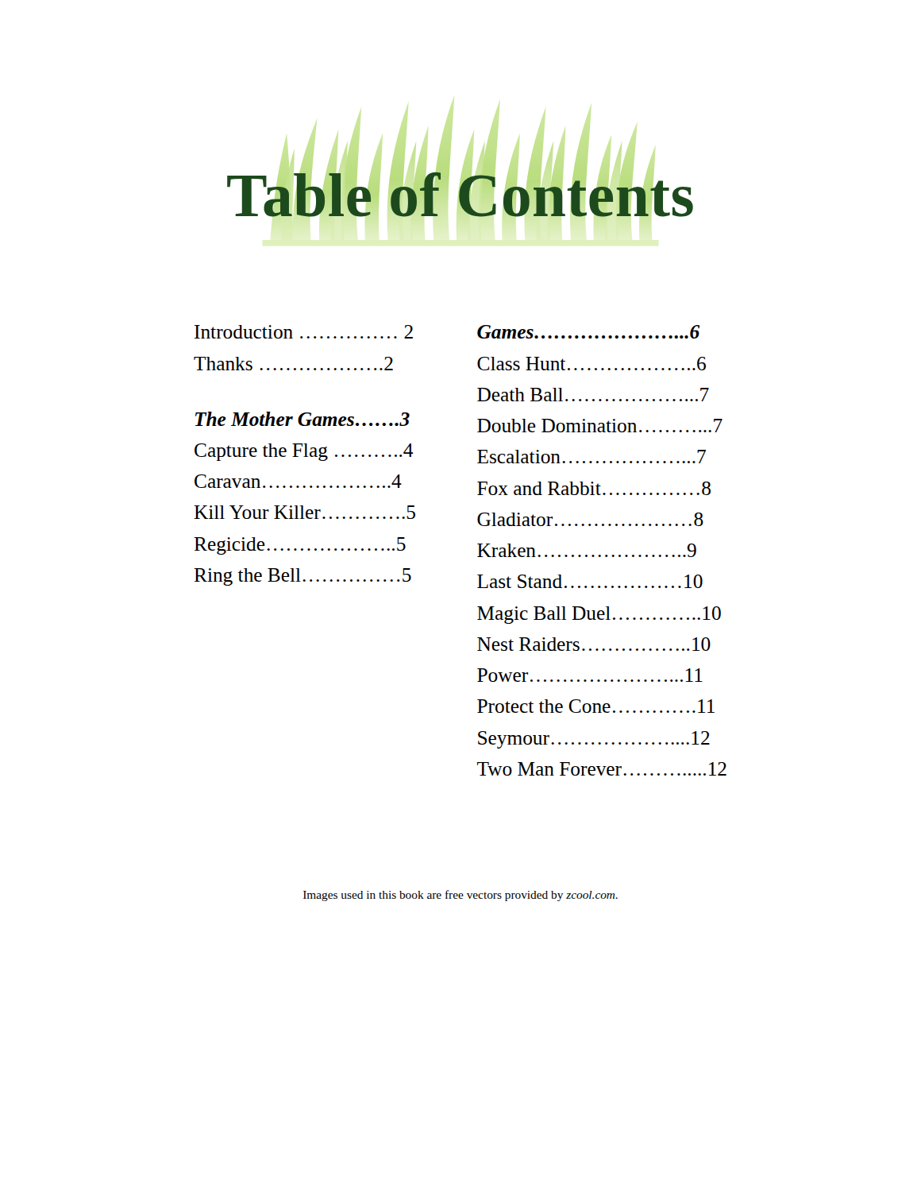Table of Contents
Introduction …………… 2
Thanks ……………….2
The Mother Games…….3
Capture the Flag ………..4
Caravan………………..4
Kill Your Killer………….5
Regicide………………..5
Ring the Bell……………5
Games…………………...6
Class Hunt………………..6
Death Ball………………...7
Double Domination………...7
Escalation………………...7
Fox and Rabbit……………8
Gladiator…………………8
Kraken…………………..9
Last Stand………………10
Magic Ball Duel…………..10
Nest Raiders……………..10
Power…………………...11
Protect the Cone………….11
Seymour………………....12
Two Man Forever……….....12
Images used in this book are free vectors provided by zcool.com.